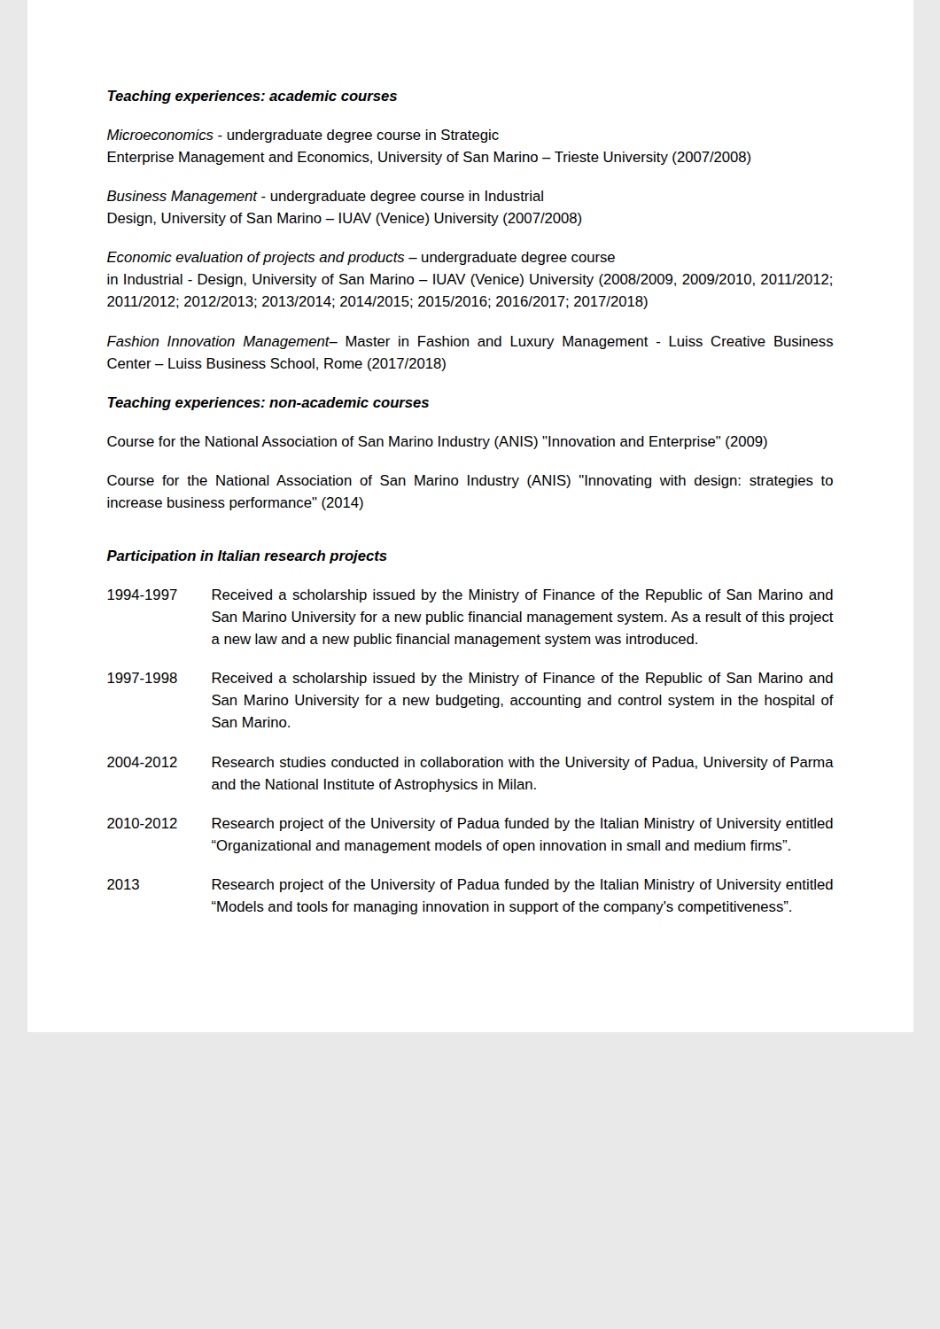Teaching experiences: academic courses
Microeconomics - undergraduate degree course in Strategic
Enterprise Management and Economics, University of San Marino – Trieste University (2007/2008)
Business Management - undergraduate degree course in Industrial
Design, University of San Marino – IUAV (Venice) University (2007/2008)
Economic evaluation of projects and products – undergraduate degree course
in Industrial - Design, University of San Marino – IUAV (Venice) University (2008/2009, 2009/2010, 2011/2012; 2011/2012; 2012/2013; 2013/2014; 2014/2015; 2015/2016; 2016/2017; 2017/2018)
Fashion Innovation Management– Master in Fashion and Luxury Management - Luiss Creative Business Center – Luiss Business School, Rome (2017/2018)
Teaching experiences: non-academic courses
Course for the National Association of San Marino Industry (ANIS) "Innovation and Enterprise" (2009)
Course for the National Association of San Marino Industry (ANIS) "Innovating with design: strategies to increase business performance" (2014)
Participation in Italian research projects
1994-1997 Received a scholarship issued by the Ministry of Finance of the Republic of San Marino and San Marino University for a new public financial management system. As a result of this project a new law and a new public financial management system was introduced.
1997-1998 Received a scholarship issued by the Ministry of Finance of the Republic of San Marino and San Marino University for a new budgeting, accounting and control system in the hospital of San Marino.
2004-2012 Research studies conducted in collaboration with the University of Padua, University of Parma and the National Institute of Astrophysics in Milan.
2010-2012 Research project of the University of Padua funded by the Italian Ministry of University entitled “Organizational and management models of open innovation in small and medium firms”.
2013 Research project of the University of Padua funded by the Italian Ministry of University entitled “Models and tools for managing innovation in support of the company's competitiveness”.